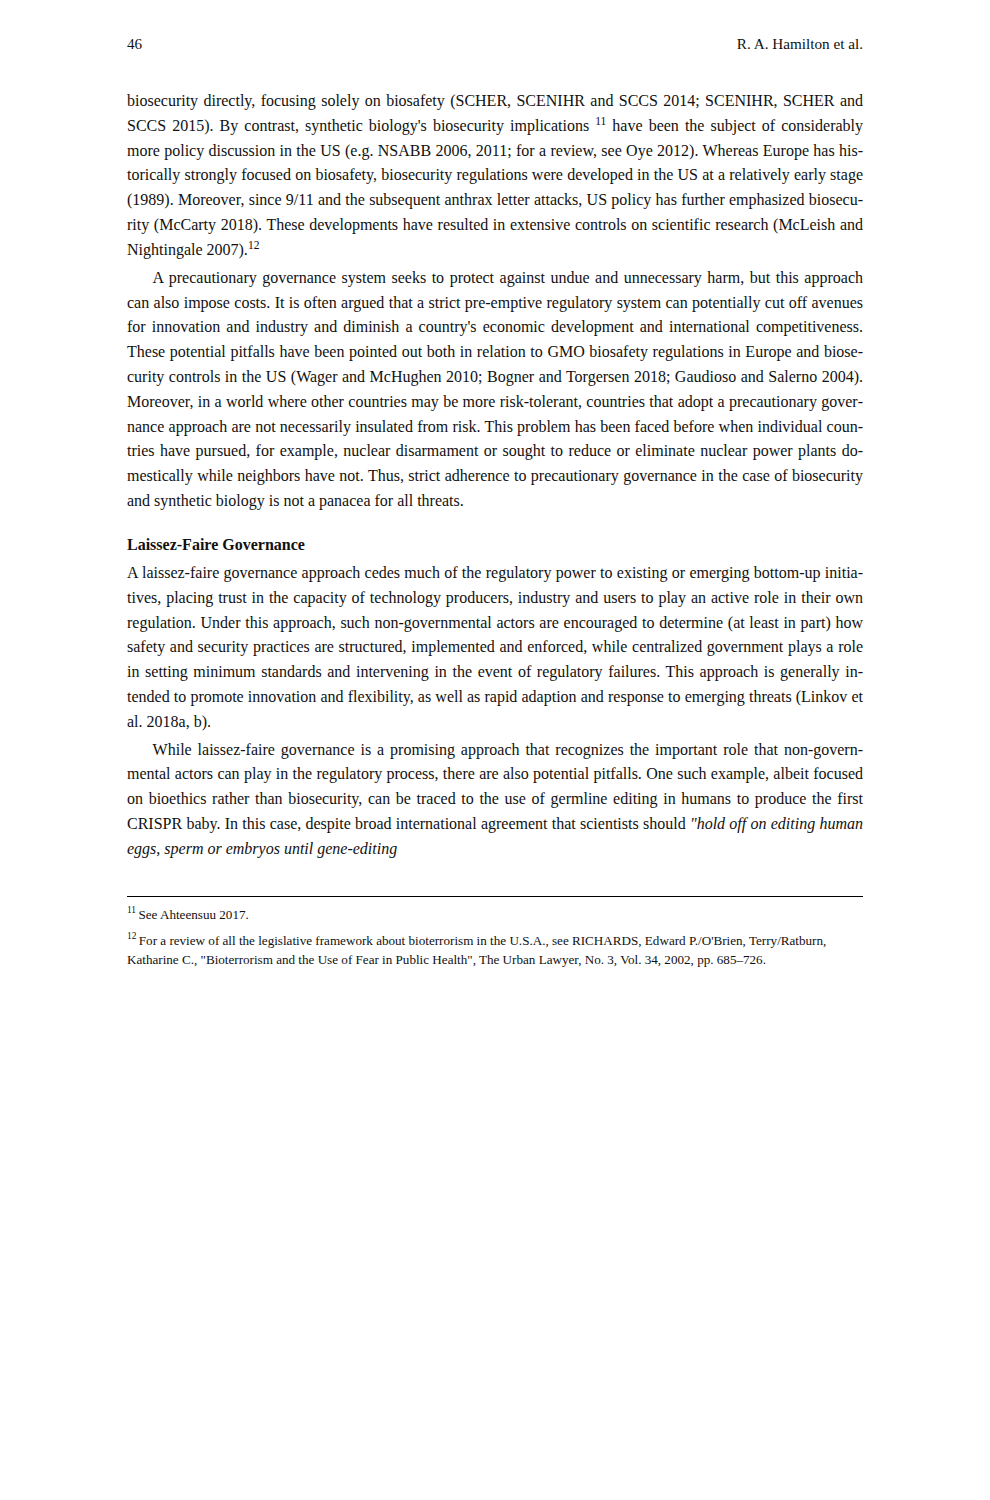46 R. A. Hamilton et al.
biosecurity directly, focusing solely on biosafety (SCHER, SCENIHR and SCCS 2014; SCENIHR, SCHER and SCCS 2015). By contrast, synthetic biology's biosecurity implications 11 have been the subject of considerably more policy discussion in the US (e.g. NSABB 2006, 2011; for a review, see Oye 2012). Whereas Europe has historically strongly focused on biosafety, biosecurity regulations were developed in the US at a relatively early stage (1989). Moreover, since 9/11 and the subsequent anthrax letter attacks, US policy has further emphasized biosecurity (McCarty 2018). These developments have resulted in extensive controls on scientific research (McLeish and Nightingale 2007).12
A precautionary governance system seeks to protect against undue and unnecessary harm, but this approach can also impose costs. It is often argued that a strict pre-emptive regulatory system can potentially cut off avenues for innovation and industry and diminish a country's economic development and international competitiveness. These potential pitfalls have been pointed out both in relation to GMO biosafety regulations in Europe and biosecurity controls in the US (Wager and McHughen 2010; Bogner and Torgersen 2018; Gaudioso and Salerno 2004). Moreover, in a world where other countries may be more risk-tolerant, countries that adopt a precautionary governance approach are not necessarily insulated from risk. This problem has been faced before when individual countries have pursued, for example, nuclear disarmament or sought to reduce or eliminate nuclear power plants domestically while neighbors have not. Thus, strict adherence to precautionary governance in the case of biosecurity and synthetic biology is not a panacea for all threats.
Laissez-Faire Governance
A laissez-faire governance approach cedes much of the regulatory power to existing or emerging bottom-up initiatives, placing trust in the capacity of technology producers, industry and users to play an active role in their own regulation. Under this approach, such non-governmental actors are encouraged to determine (at least in part) how safety and security practices are structured, implemented and enforced, while centralized government plays a role in setting minimum standards and intervening in the event of regulatory failures. This approach is generally intended to promote innovation and flexibility, as well as rapid adaption and response to emerging threats (Linkov et al. 2018a, b).
While laissez-faire governance is a promising approach that recognizes the important role that non-governmental actors can play in the regulatory process, there are also potential pitfalls. One such example, albeit focused on bioethics rather than biosecurity, can be traced to the use of germline editing in humans to produce the first CRISPR baby. In this case, despite broad international agreement that scientists should "hold off on editing human eggs, sperm or embryos until gene-editing
11See Ahteensuu 2017.
12For a review of all the legislative framework about bioterrorism in the U.S.A., see RICHARDS, Edward P./O'Brien, Terry/Ratburn, Katharine C., "Bioterrorism and the Use of Fear in Public Health", The Urban Lawyer, No. 3, Vol. 34, 2002, pp. 685–726.